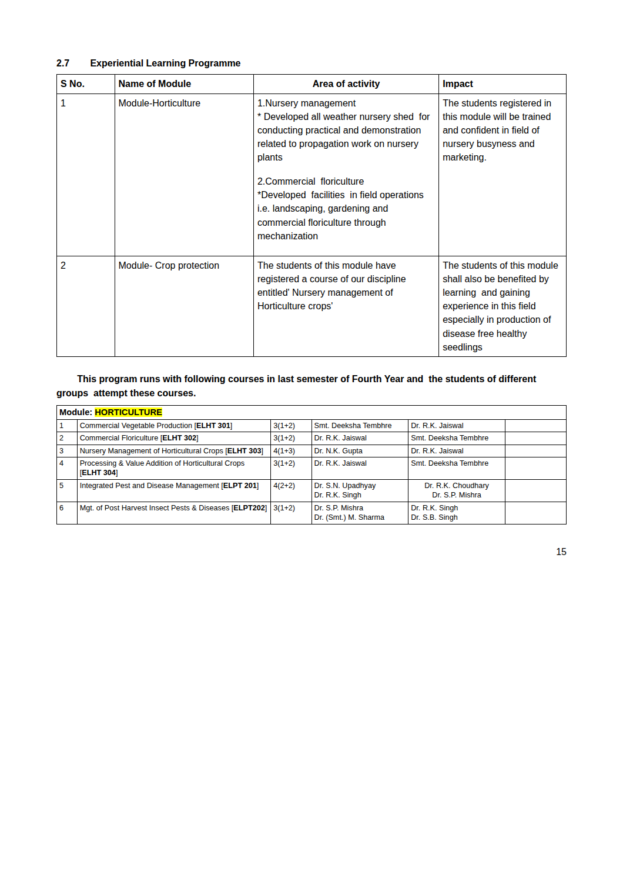2.7 Experiential Learning Programme
| S No. | Name of Module | Area of activity | Impact |
| --- | --- | --- | --- |
| 1 | Module-Horticulture | 1.Nursery management * Developed all weather nursery shed for conducting practical and demonstration related to propagation work on nursery plants 2.Commercial floriculture *Developed facilities in field operations i.e. landscaping, gardening and commercial floriculture through mechanization | The students registered in this module will be trained and confident in field of nursery busyness and marketing. |
| 2 | Module- Crop protection | The students of this module have registered a course of our discipline entitled' Nursery management of Horticulture crops' | The students of this module shall also be benefited by learning and gaining experience in this field especially in production of disease free healthy seedlings |
This program runs with following courses in last semester of Fourth Year and the students of different groups attempt these courses.
| Module: HORTICULTURE |
| 1 | Commercial Vegetable Production [ ELHT 301 ] | 3(1+2) | Smt. Deeksha Tembhre | Dr. R.K. Jaiswal | |
| 2 | Commercial Floriculture [ ELHT 302 ] | 3(1+2) | Dr. R.K. Jaiswal | Smt. Deeksha Tembhre | |
| 3 | Nursery Management of Horticultural Crops [ ELHT 303 ] | 4(1+3) | Dr. N.K. Gupta | Dr. R.K. Jaiswal | |
| 4 | Processing & Value Addition of Horticultural Crops [ ELHT 304 ] | 3(1+2) | Dr. R.K. Jaiswal | Smt. Deeksha Tembhre | |
| 5 | Integrated Pest and Disease Management [ ELPT 201 ] | 4(2+2) | Dr. S.N. Upadhyay Dr. R.K. Singh | Dr. R.K. Choudhary Dr. S.P. Mishra | |
| 6 | Mgt. of Post Harvest Insect Pests & Diseases [ ELPT202 ] | 3(1+2) | Dr. S.P. Mishra Dr. (Smt.) M. Sharma | Dr. R.K. Singh Dr. S.B. Singh | |
15